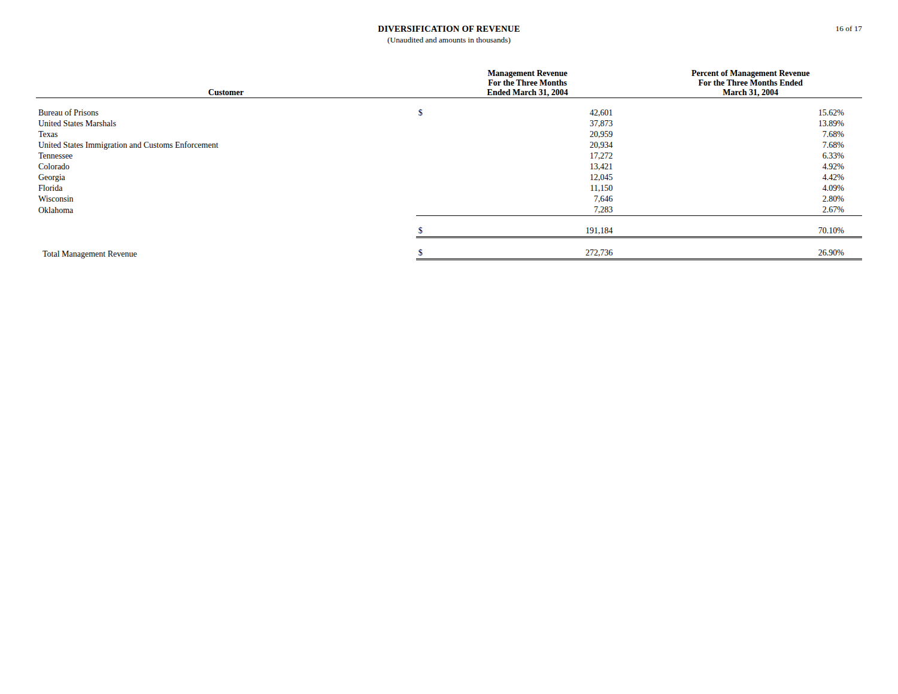16 of 17
DIVERSIFICATION OF REVENUE
(Unaudited and amounts in thousands)
| | Management Revenue | Percent of Management Revenue |
| --- | --- | --- |
| | For the Three Months | For the Three Months Ended |
| Customer | Ended March 31, 2004 | March 31, 2004 |
| Bureau of Prisons | $ 42,601 | 15.62% |
| United States Marshals | 37,873 | 13.89% |
| Texas | 20,959 | 7.68% |
| United States Immigration and Customs Enforcement | 20,934 | 7.68% |
| Tennessee | 17,272 | 6.33% |
| Colorado | 13,421 | 4.92% |
| Georgia | 12,045 | 4.42% |
| Florida | 11,150 | 4.09% |
| Wisconsin | 7,646 | 2.80% |
| Oklahoma | 7,283 | 2.67% |
| | $ 191,184 | 70.10% |
| Total Management Revenue | $ 272,736 | 26.90% |